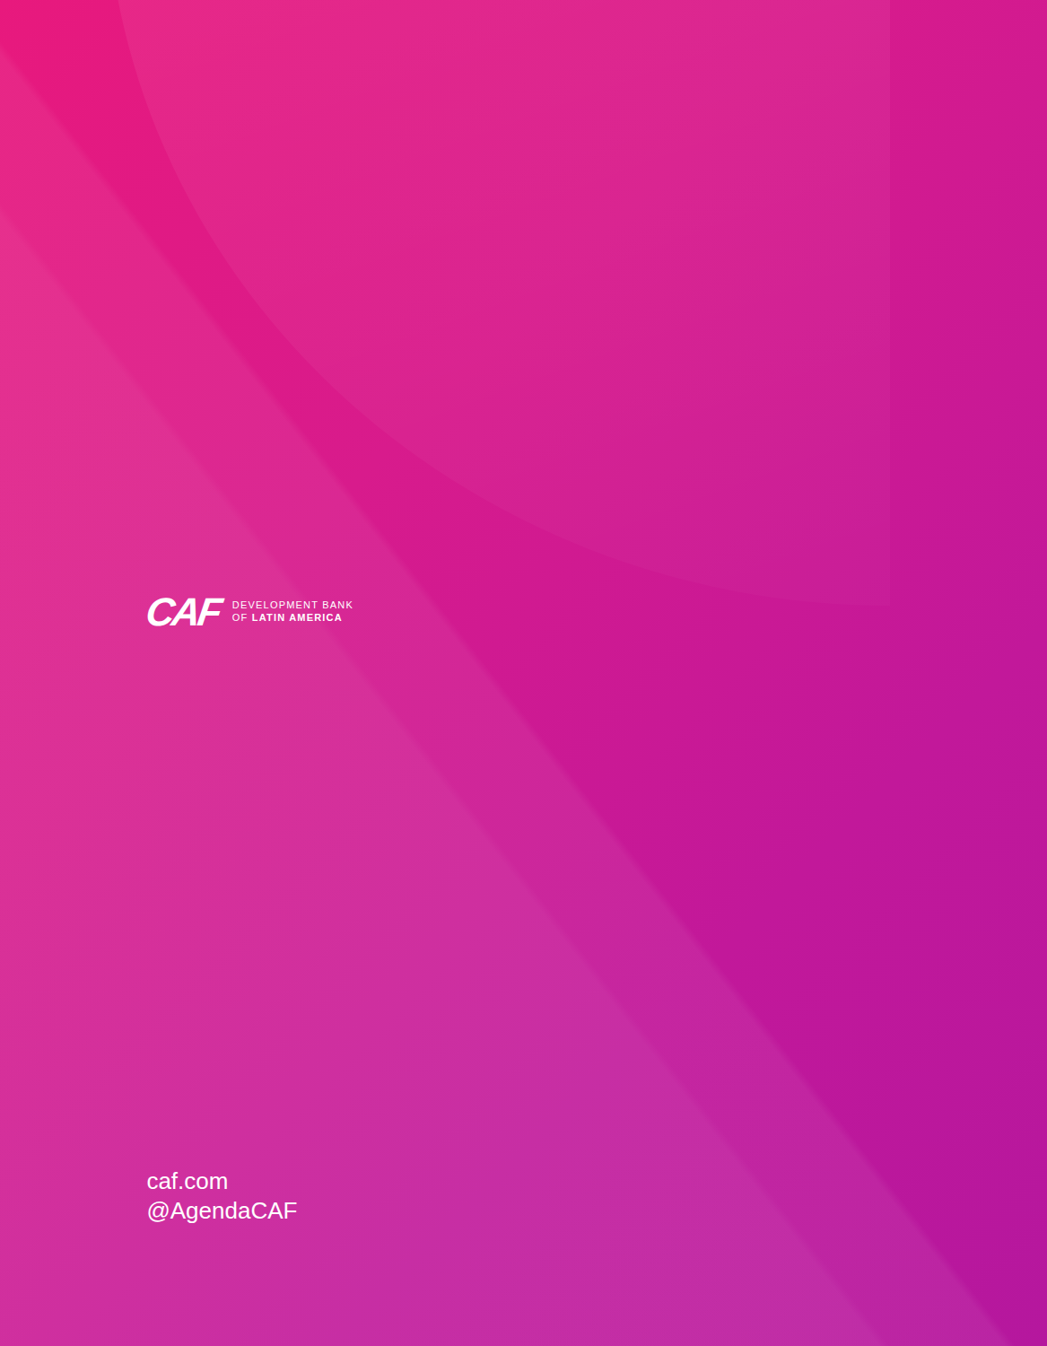CAF
DEVELOPMENT BANK
OF LATIN AMERICA
caf.com @AgendaCAF